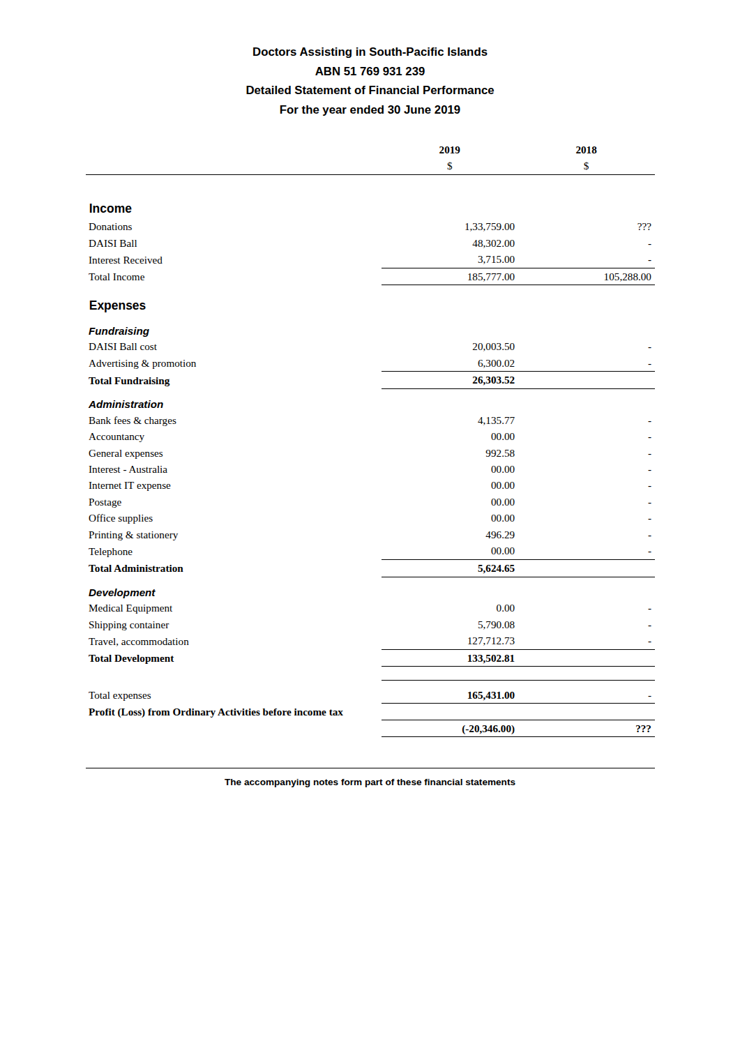Doctors Assisting in South-Pacific Islands
ABN 51 769 931 239
Detailed Statement of Financial Performance
For the year ended 30 June 2019
| | 2019 | 2018 |
| --- | --- | --- |
| | $ | $ |
| Income | | |
| Donations | 1,33,759.00 | ??? |
| DAISI Ball | 48,302.00 | - |
| Interest Received | 3,715.00 | - |
| Total Income | 185,777.00 | 105,288.00 |
| Expenses | | |
| Fundraising | | |
| DAISI Ball cost | 20,003.50 | - |
| Advertising & promotion | 6,300.02 | - |
| Total Fundraising | 26,303.52 | |
| Administration | | |
| Bank fees & charges | 4,135.77 | - |
| Accountancy | 00.00 | - |
| General expenses | 992.58 | - |
| Interest - Australia | 00.00 | - |
| Internet IT expense | 00.00 | - |
| Postage | 00.00 | - |
| Office supplies | 00.00 | - |
| Printing & stationery | 496.29 | - |
| Telephone | 00.00 | - |
| Total Administration | 5,624.65 | |
| Development | | |
| Medical Equipment | 0.00 | - |
| Shipping container | 5,790.08 | - |
| Travel, accommodation | 127,712.73 | - |
| Total Development | 133,502.81 | |
| Total expenses | 165,431.00 | - |
| Profit (Loss) from Ordinary Activities before income tax | | |
| | (-20,346.00) | ??? |
The accompanying notes form part of these financial statements